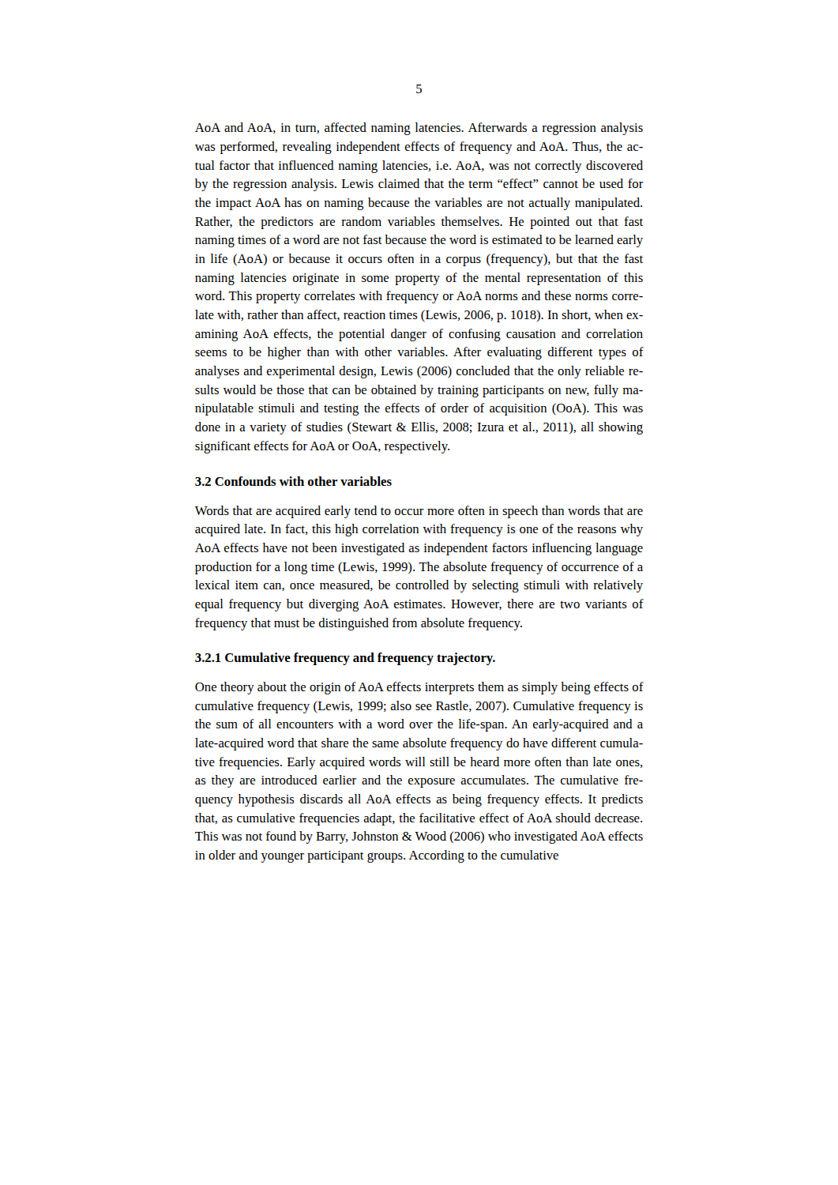5
AoA and AoA, in turn, affected naming latencies. Afterwards a regression analysis was performed, revealing independent effects of frequency and AoA. Thus, the actual factor that influenced naming latencies, i.e. AoA, was not correctly discovered by the regression analysis. Lewis claimed that the term “effect” cannot be used for the impact AoA has on naming because the variables are not actually manipulated. Rather, the predictors are random variables themselves. He pointed out that fast naming times of a word are not fast because the word is estimated to be learned early in life (AoA) or because it occurs often in a corpus (frequency), but that the fast naming latencies originate in some property of the mental representation of this word. This property correlates with frequency or AoA norms and these norms correlate with, rather than affect, reaction times (Lewis, 2006, p. 1018). In short, when examining AoA effects, the potential danger of confusing causation and correlation seems to be higher than with other variables. After evaluating different types of analyses and experimental design, Lewis (2006) concluded that the only reliable results would be those that can be obtained by training participants on new, fully manipulatable stimuli and testing the effects of order of acquisition (OoA). This was done in a variety of studies (Stewart & Ellis, 2008; Izura et al., 2011), all showing significant effects for AoA or OoA, respectively.
3.2 Confounds with other variables
Words that are acquired early tend to occur more often in speech than words that are acquired late. In fact, this high correlation with frequency is one of the reasons why AoA effects have not been investigated as independent factors influencing language production for a long time (Lewis, 1999). The absolute frequency of occurrence of a lexical item can, once measured, be controlled by selecting stimuli with relatively equal frequency but diverging AoA estimates. However, there are two variants of frequency that must be distinguished from absolute frequency.
3.2.1 Cumulative frequency and frequency trajectory.
One theory about the origin of AoA effects interprets them as simply being effects of cumulative frequency (Lewis, 1999; also see Rastle, 2007). Cumulative frequency is the sum of all encounters with a word over the life-span. An early-acquired and a late-acquired word that share the same absolute frequency do have different cumulative frequencies. Early acquired words will still be heard more often than late ones, as they are introduced earlier and the exposure accumulates. The cumulative frequency hypothesis discards all AoA effects as being frequency effects. It predicts that, as cumulative frequencies adapt, the facilitative effect of AoA should decrease. This was not found by Barry, Johnston & Wood (2006) who investigated AoA effects in older and younger participant groups. According to the cumulative